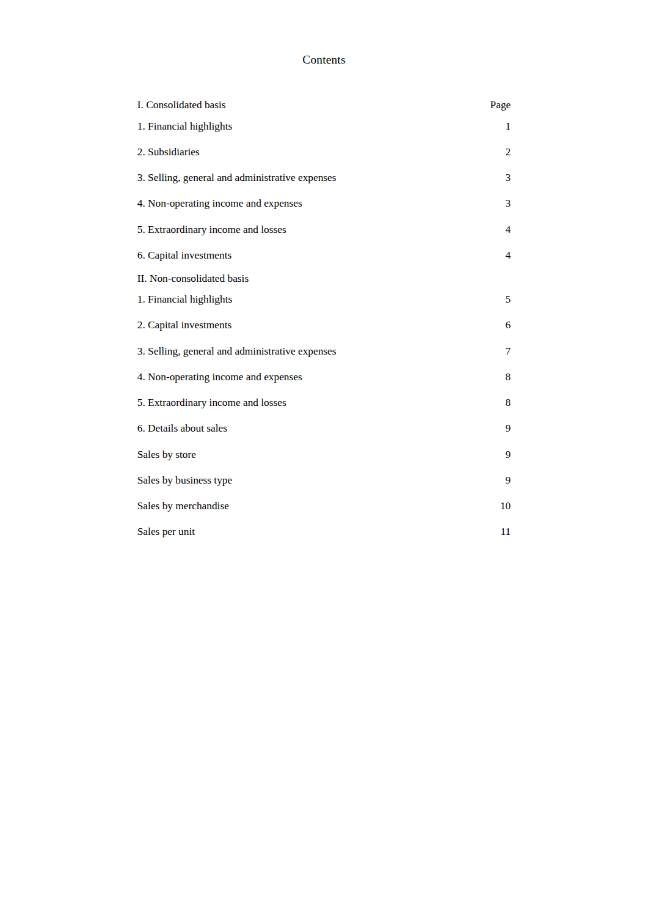Contents
| I. Consolidated basis | Page |
| 1. Financial highlights | 1 |
| 2. Subsidiaries | 2 |
| 3. Selling, general and administrative expenses | 3 |
| 4. Non-operating income and expenses | 3 |
| 5. Extraordinary income and losses | 4 |
| 6. Capital investments | 4 |
| II. Non-consolidated basis | |
| 1. Financial highlights | 5 |
| 2. Capital investments | 6 |
| 3. Selling, general and administrative expenses | 7 |
| 4. Non-operating income and expenses | 8 |
| 5. Extraordinary income and losses | 8 |
| 6. Details about sales | 9 |
| Sales by store | 9 |
| Sales by business type | 9 |
| Sales by merchandise | 10 |
| Sales per unit | 11 |